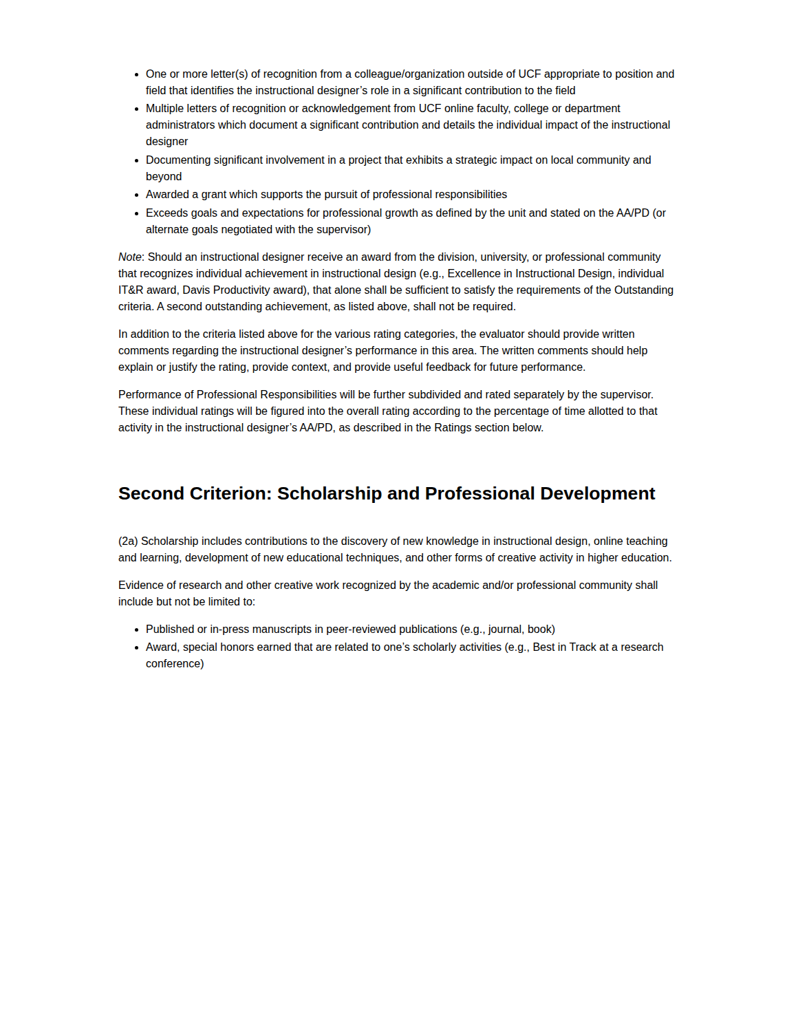One or more letter(s) of recognition from a colleague/organization outside of UCF appropriate to position and field that identifies the instructional designer’s role in a significant contribution to the field
Multiple letters of recognition or acknowledgement from UCF online faculty, college or department administrators which document a significant contribution and details the individual impact of the instructional designer
Documenting significant involvement in a project that exhibits a strategic impact on local community and beyond
Awarded a grant which supports the pursuit of professional responsibilities
Exceeds goals and expectations for professional growth as defined by the unit and stated on the AA/PD (or alternate goals negotiated with the supervisor)
Note: Should an instructional designer receive an award from the division, university, or professional community that recognizes individual achievement in instructional design (e.g., Excellence in Instructional Design, individual IT&R award, Davis Productivity award), that alone shall be sufficient to satisfy the requirements of the Outstanding criteria. A second outstanding achievement, as listed above, shall not be required.
In addition to the criteria listed above for the various rating categories, the evaluator should provide written comments regarding the instructional designer’s performance in this area. The written comments should help explain or justify the rating, provide context, and provide useful feedback for future performance.
Performance of Professional Responsibilities will be further subdivided and rated separately by the supervisor. These individual ratings will be figured into the overall rating according to the percentage of time allotted to that activity in the instructional designer’s AA/PD, as described in the Ratings section below.
Second Criterion: Scholarship and Professional Development
(2a) Scholarship includes contributions to the discovery of new knowledge in instructional design, online teaching and learning, development of new educational techniques, and other forms of creative activity in higher education.
Evidence of research and other creative work recognized by the academic and/or professional community shall include but not be limited to:
Published or in-press manuscripts in peer-reviewed publications (e.g., journal, book)
Award, special honors earned that are related to one’s scholarly activities (e.g., Best in Track at a research conference)